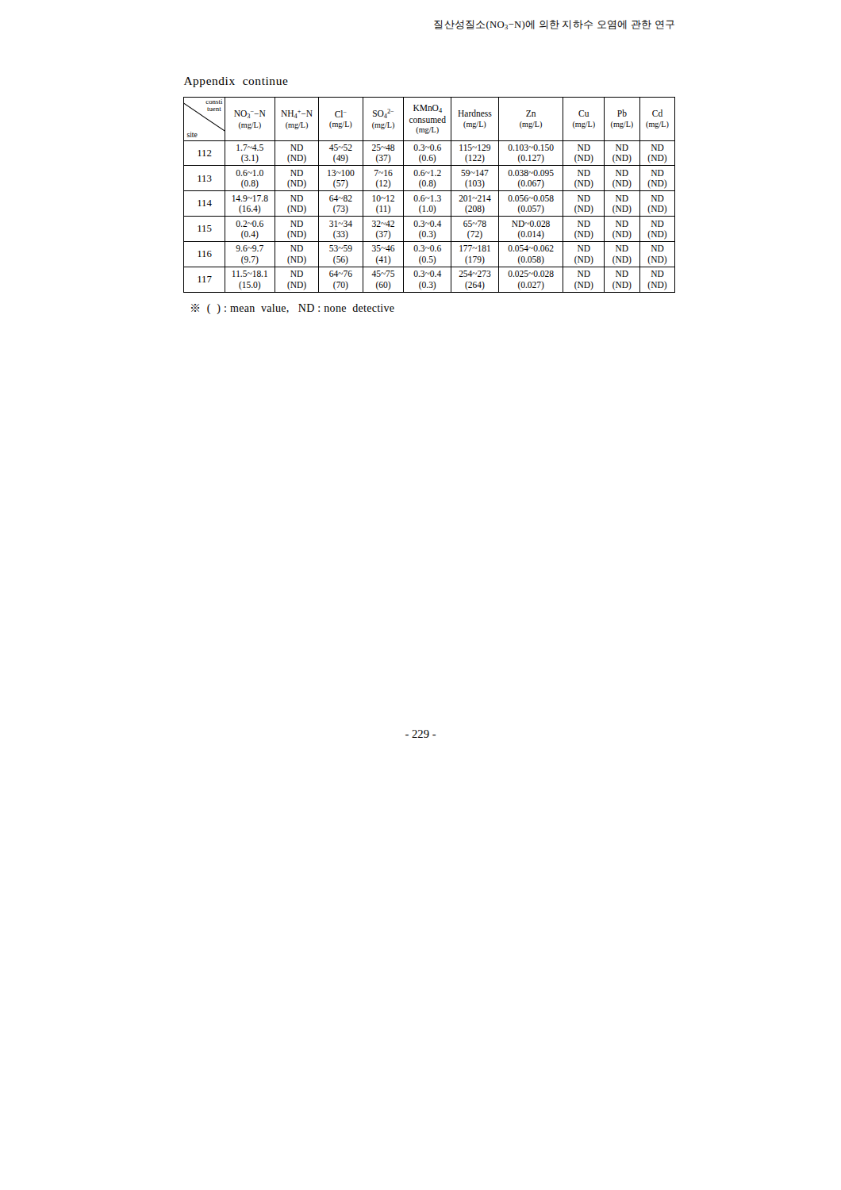질산성질소(NO3−N)에 의한 지하수 오염에 관한 연구
Appendix continue
| consti tuent site | NO 3 − −N (mg/L) | NH 4 + −N (mg/L) | Cl − (mg/L) | SO 4 2− (mg/L) | KMnO 4 consumed (mg/L) | Hardness (mg/L) | Zn (mg/L) | Cu (mg/L) | Pb (mg/L) | Cd (mg/L) |
| --- | --- | --- | --- | --- | --- | --- | --- | --- | --- | --- |
| 112 | 1.7~4.5 (3.1) | ND (ND) | 45~52 (49) | 25~48 (37) | 0.3~0.6 (0.6) | 115~129 (122) | 0.103~0.150 (0.127) | ND (ND) | ND (ND) | ND (ND) |
| 113 | 0.6~1.0 (0.8) | ND (ND) | 13~100 (57) | 7~16 (12) | 0.6~1.2 (0.8) | 59~147 (103) | 0.038~0.095 (0.067) | ND (ND) | ND (ND) | ND (ND) |
| 114 | 14.9~17.8 (16.4) | ND (ND) | 64~82 (73) | 10~12 (11) | 0.6~1.3 (1.0) | 201~214 (208) | 0.056~0.058 (0.057) | ND (ND) | ND (ND) | ND (ND) |
| 115 | 0.2~0.6 (0.4) | ND (ND) | 31~34 (33) | 32~42 (37) | 0.3~0.4 (0.3) | 65~78 (72) | ND~0.028 (0.014) | ND (ND) | ND (ND) | ND (ND) |
| 116 | 9.6~9.7 (9.7) | ND (ND) | 53~59 (56) | 35~46 (41) | 0.3~0.6 (0.5) | 177~181 (179) | 0.054~0.062 (0.058) | ND (ND) | ND (ND) | ND (ND) |
| 117 | 11.5~18.1 (15.0) | ND (ND) | 64~76 (70) | 45~75 (60) | 0.3~0.4 (0.3) | 254~273 (264) | 0.025~0.028 (0.027) | ND (ND) | ND (ND) | ND (ND) |
※( ) : mean value, ND : none detective
- 229 -